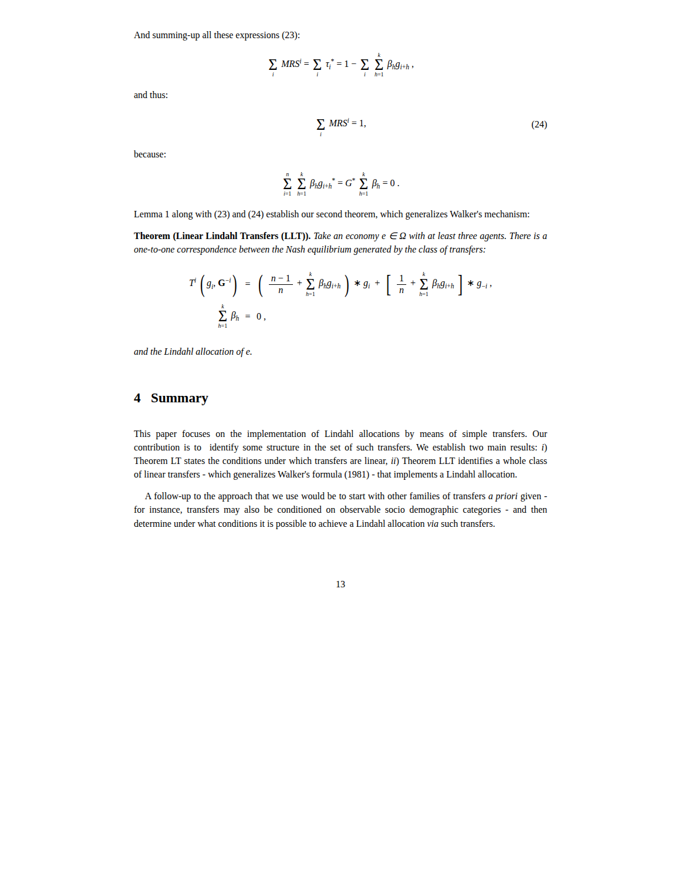And summing-up all these expressions (23):
Σi MRSi = Σi τi* = 1 − Σi kΣh=1 βhgi+h ,
and thus:
Σi MRSi = 1,
(24)
because:
nΣi=1 kΣh=1 βhgi+h* = G* kΣh=1 βh = 0 .
Lemma 1 along with (23) and (24) establish our second theorem, which generalizes Walker's mechanism:
Theorem (Linear Lindahl Transfers (LLT)). Take an economy e ∈ Ω with at least three agents. There is a one-to-one correspondence between the Nash equilibrium generated by the class of transfers:
| T i ( g i , G − i ) | = | ( n − 1 n + k Σ h =1 β h g i + h ) ∗ g i + [ 1 n + k Σ h =1 β h g i + h ] ∗ g − i , |
| k Σ h =1 β h | = | 0 , |
and the Lindahl allocation of e.
4 Summary
This paper focuses on the implementation of Lindahl allocations by means of simple transfers. Our contribution is to identify some structure in the set of such transfers. We establish two main results: i) Theorem LT states the conditions under which transfers are linear, ii) Theorem LLT identifies a whole class of linear transfers - which generalizes Walker's formula (1981) - that implements a Lindahl allocation.
A follow-up to the approach that we use would be to start with other families of transfers a priori given - for instance, transfers may also be conditioned on observable socio demographic categories - and then determine under what conditions it is possible to achieve a Lindahl allocation via such transfers.
13